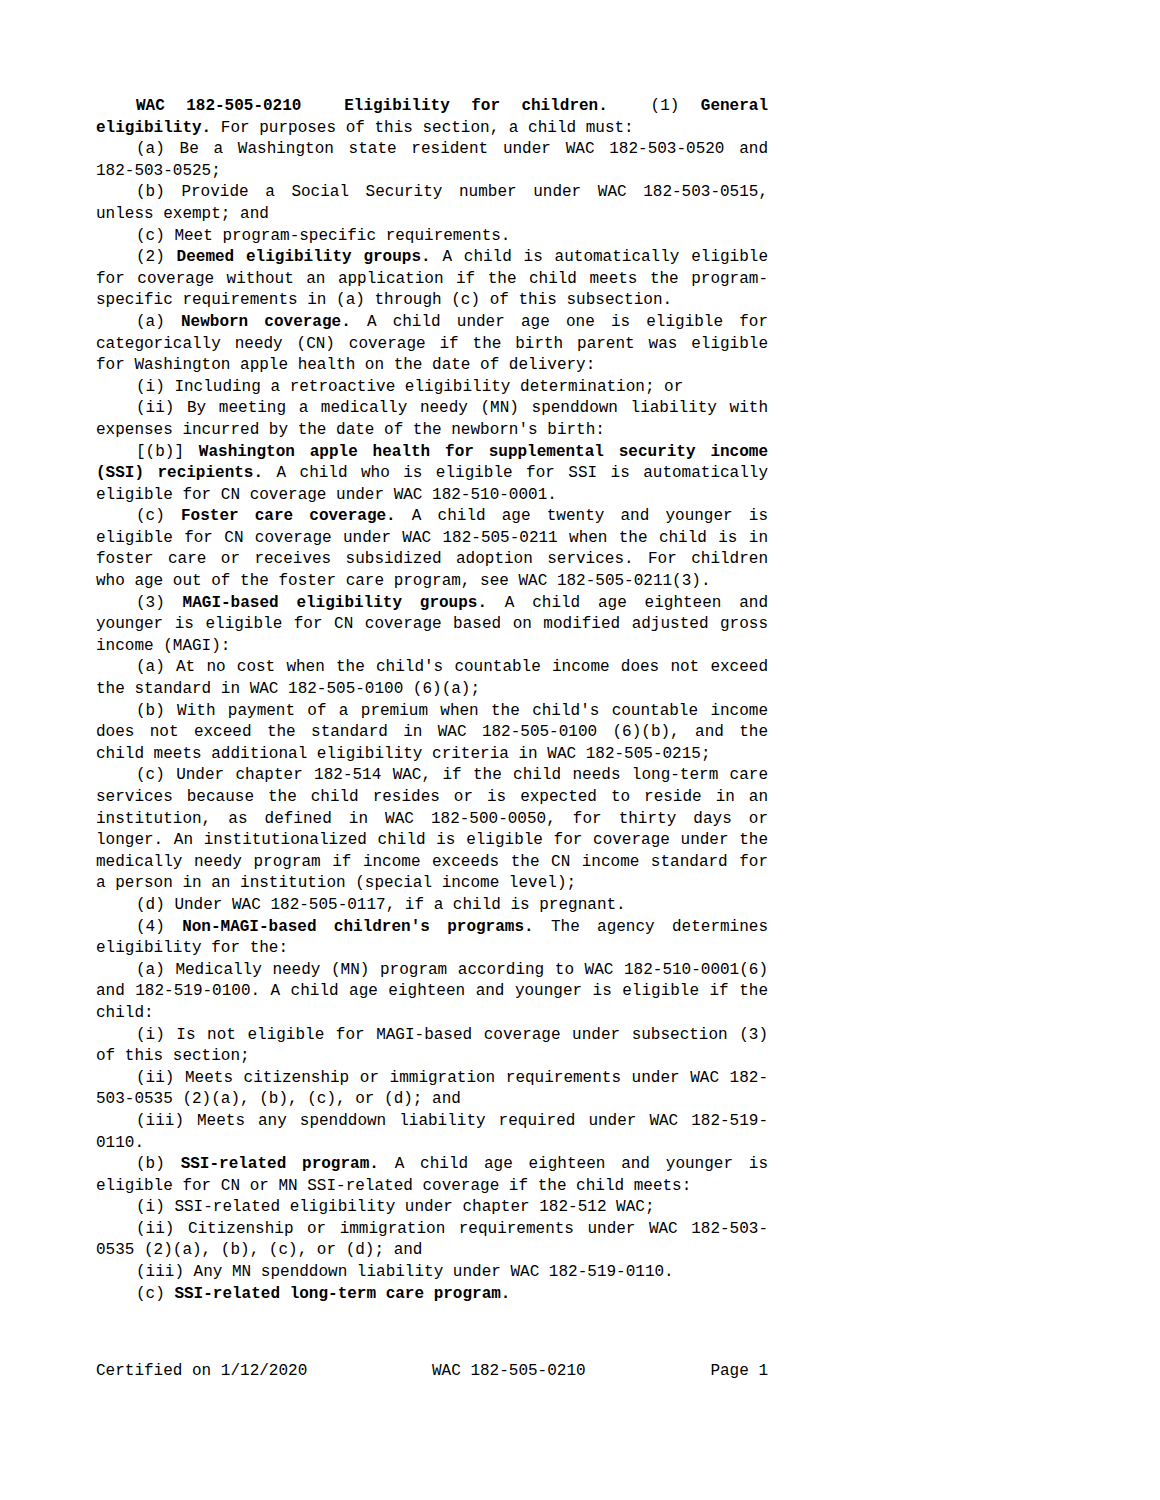WAC 182-505-0210 Eligibility for children. (1) General eligibility. For purposes of this section, a child must:
(a) Be a Washington state resident under WAC 182-503-0520 and 182-503-0525;
(b) Provide a Social Security number under WAC 182-503-0515, unless exempt; and
(c) Meet program-specific requirements.
(2) Deemed eligibility groups. A child is automatically eligible for coverage without an application if the child meets the program-specific requirements in (a) through (c) of this subsection.
(a) Newborn coverage. A child under age one is eligible for categorically needy (CN) coverage if the birth parent was eligible for Washington apple health on the date of delivery:
(i) Including a retroactive eligibility determination; or
(ii) By meeting a medically needy (MN) spenddown liability with expenses incurred by the date of the newborn's birth:
[(b)] Washington apple health for supplemental security income (SSI) recipients. A child who is eligible for SSI is automatically eligible for CN coverage under WAC 182-510-0001.
(c) Foster care coverage. A child age twenty and younger is eligible for CN coverage under WAC 182-505-0211 when the child is in foster care or receives subsidized adoption services. For children who age out of the foster care program, see WAC 182-505-0211(3).
(3) MAGI-based eligibility groups. A child age eighteen and younger is eligible for CN coverage based on modified adjusted gross income (MAGI):
(a) At no cost when the child's countable income does not exceed the standard in WAC 182-505-0100 (6)(a);
(b) With payment of a premium when the child's countable income does not exceed the standard in WAC 182-505-0100 (6)(b), and the child meets additional eligibility criteria in WAC 182-505-0215;
(c) Under chapter 182-514 WAC, if the child needs long-term care services because the child resides or is expected to reside in an institution, as defined in WAC 182-500-0050, for thirty days or longer. An institutionalized child is eligible for coverage under the medically needy program if income exceeds the CN income standard for a person in an institution (special income level);
(d) Under WAC 182-505-0117, if a child is pregnant.
(4) Non-MAGI-based children's programs. The agency determines eligibility for the:
(a) Medically needy (MN) program according to WAC 182-510-0001(6) and 182-519-0100. A child age eighteen and younger is eligible if the child:
(i) Is not eligible for MAGI-based coverage under subsection (3) of this section;
(ii) Meets citizenship or immigration requirements under WAC 182-503-0535 (2)(a), (b), (c), or (d); and
(iii) Meets any spenddown liability required under WAC 182-519-0110.
(b) SSI-related program. A child age eighteen and younger is eligible for CN or MN SSI-related coverage if the child meets:
(i) SSI-related eligibility under chapter 182-512 WAC;
(ii) Citizenship or immigration requirements under WAC 182-503-0535 (2)(a), (b), (c), or (d); and
(iii) Any MN spenddown liability under WAC 182-519-0110.
(c) SSI-related long-term care program.
Certified on 1/12/2020 WAC 182-505-0210 Page 1